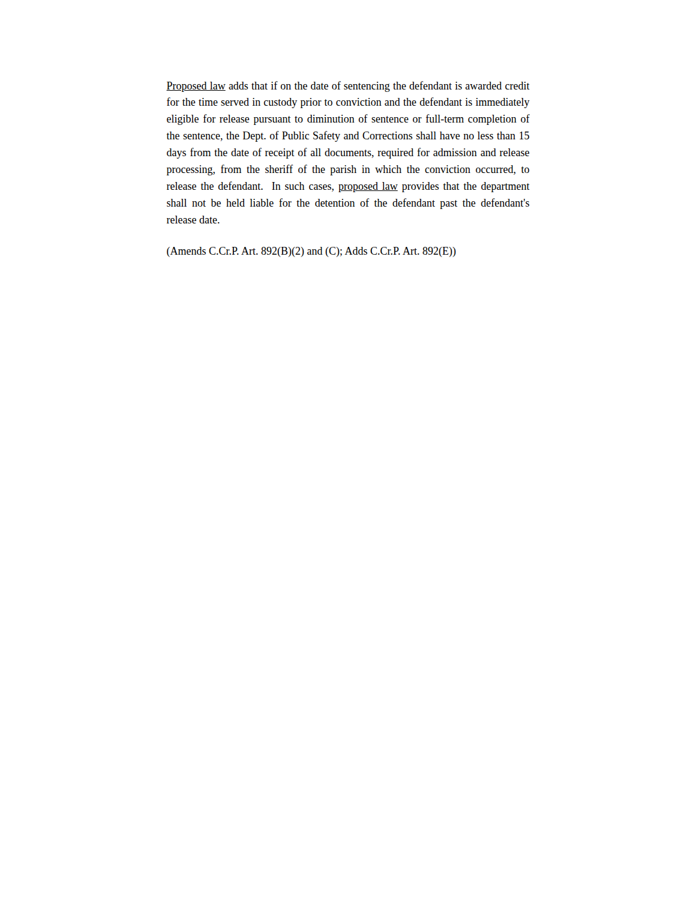Proposed law adds that if on the date of sentencing the defendant is awarded credit for the time served in custody prior to conviction and the defendant is immediately eligible for release pursuant to diminution of sentence or full-term completion of the sentence, the Dept. of Public Safety and Corrections shall have no less than 15 days from the date of receipt of all documents, required for admission and release processing, from the sheriff of the parish in which the conviction occurred, to release the defendant. In such cases, proposed law provides that the department shall not be held liable for the detention of the defendant past the defendant's release date.
(Amends C.Cr.P. Art. 892(B)(2) and (C); Adds C.Cr.P. Art. 892(E))